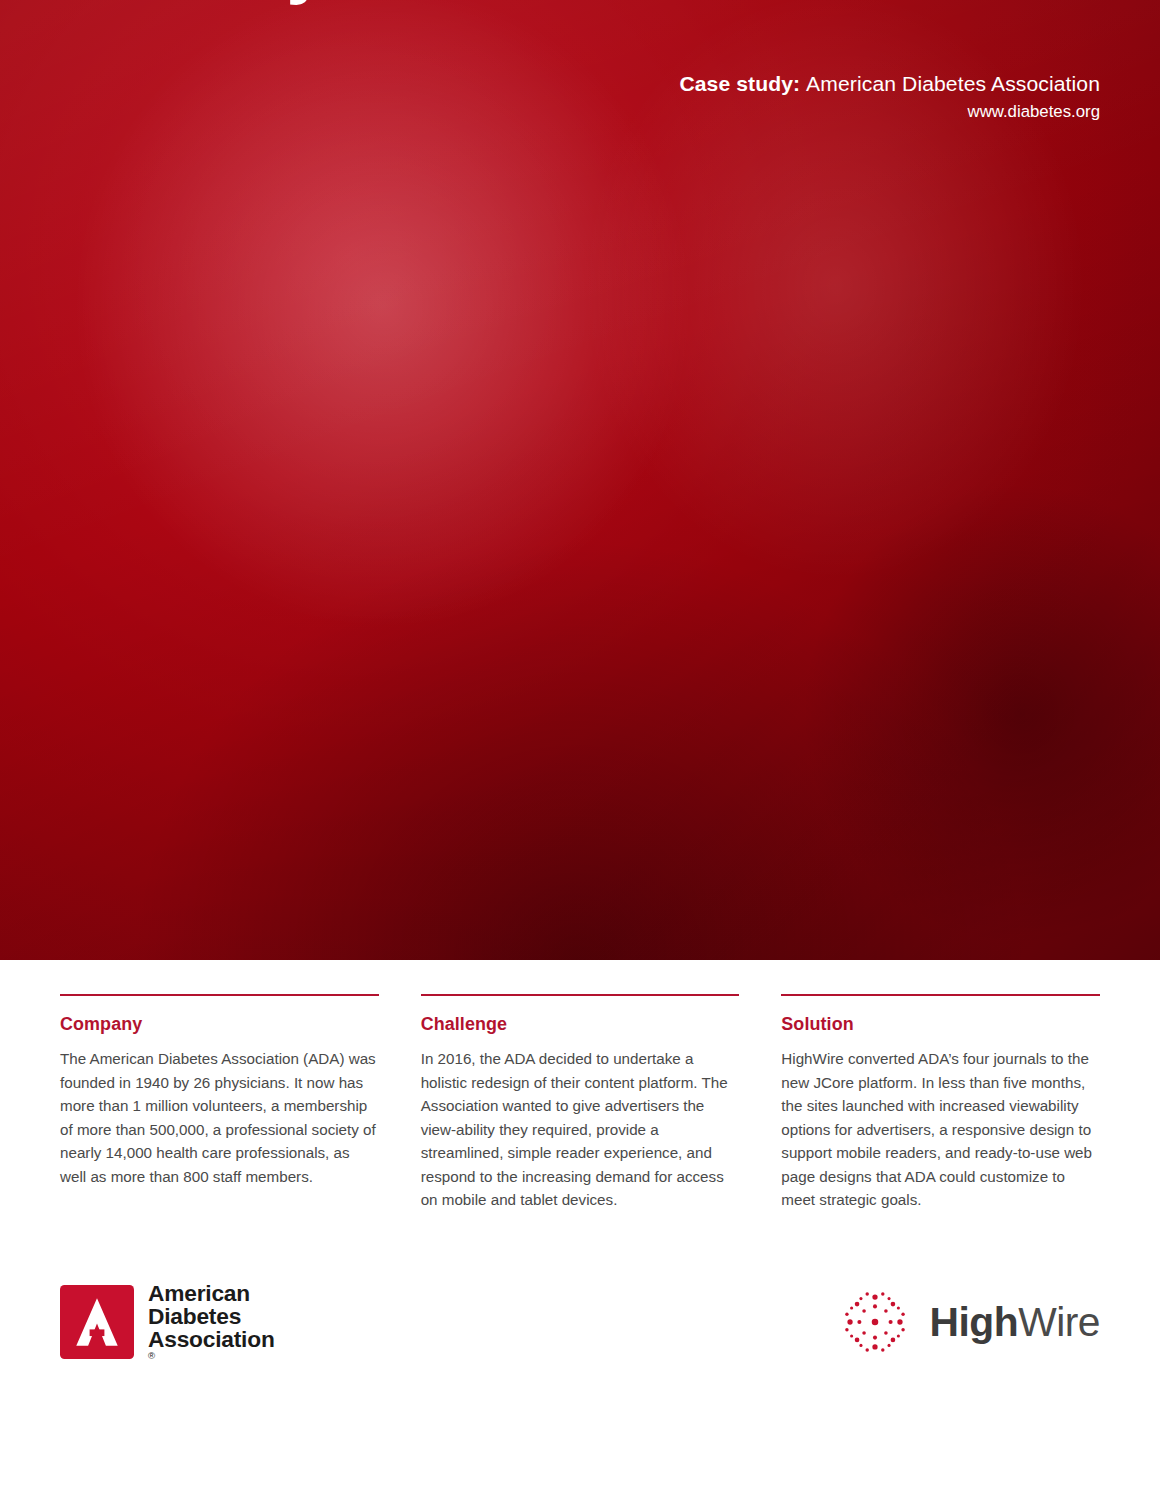Case study: American Diabetes Association
www.diabetes.org
ADA’s websites deliver increased revenue from digital advertising in first year
Company
The American Diabetes Association (ADA) was founded in 1940 by 26 physicians. It now has more than 1 million volunteers, a membership of more than 500,000, a professional society of nearly 14,000 health care professionals, as well as more than 800 staff members.
Challenge
In 2016, the ADA decided to undertake a holistic redesign of their content platform. The Association wanted to give advertisers the view-ability they required, provide a streamlined, simple reader experience, and respond to the increasing demand for access on mobile and tablet devices.
Solution
HighWire converted ADA’s four journals to the new JCore platform. In less than five months, the sites launched with increased viewability options for advertisers, a responsive design to support mobile readers, and ready-to-use web page designs that ADA could customize to meet strategic goals.
American Diabetes Association®
High Wire